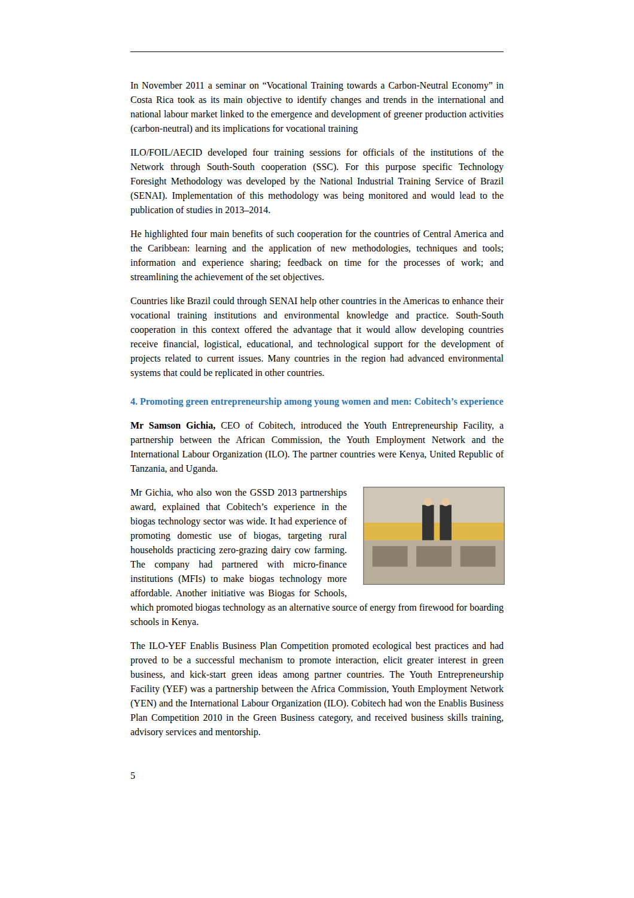In November 2011 a seminar on “Vocational Training towards a Carbon-Neutral Economy” in Costa Rica took as its main objective to identify changes and trends in the international and national labour market linked to the emergence and development of greener production activities (carbon-neutral) and its implications for vocational training
ILO/FOIL/AECID developed four training sessions for officials of the institutions of the Network through South-South cooperation (SSC). For this purpose specific Technology Foresight Methodology was developed by the National Industrial Training Service of Brazil (SENAI). Implementation of this methodology was being monitored and would lead to the publication of studies in 2013–2014.
He highlighted four main benefits of such cooperation for the countries of Central America and the Caribbean: learning and the application of new methodologies, techniques and tools; information and experience sharing; feedback on time for the processes of work; and streamlining the achievement of the set objectives.
Countries like Brazil could through SENAI help other countries in the Americas to enhance their vocational training institutions and environmental knowledge and practice. South-South cooperation in this context offered the advantage that it would allow developing countries receive financial, logistical, educational, and technological support for the development of projects related to current issues. Many countries in the region had advanced environmental systems that could be replicated in other countries.
4. Promoting green entrepreneurship among young women and men: Cobitech’s experience
Mr Samson Gichia, CEO of Cobitech, introduced the Youth Entrepreneurship Facility, a partnership between the African Commission, the Youth Employment Network and the International Labour Organization (ILO). The partner countries were Kenya, United Republic of Tanzania, and Uganda.
Mr Gichia, who also won the GSSD 2013 partnerships award, explained that Cobitech’s experience in the biogas technology sector was wide. It had experience of promoting domestic use of biogas, targeting rural households practicing zero-grazing dairy cow farming. The company had partnered with micro-finance institutions (MFIs) to make biogas technology more affordable. Another initiative was Biogas for Schools, which promoted biogas technology as an alternative source of energy from firewood for boarding schools in Kenya.
The ILO-YEF Enablis Business Plan Competition promoted ecological best practices and had proved to be a successful mechanism to promote interaction, elicit greater interest in green business, and kick-start green ideas among partner countries. The Youth Entrepreneurship Facility (YEF) was a partnership between the Africa Commission, Youth Employment Network (YEN) and the International Labour Organization (ILO). Cobitech had won the Enablis Business Plan Competition 2010 in the Green Business category, and received business skills training, advisory services and mentorship.
5